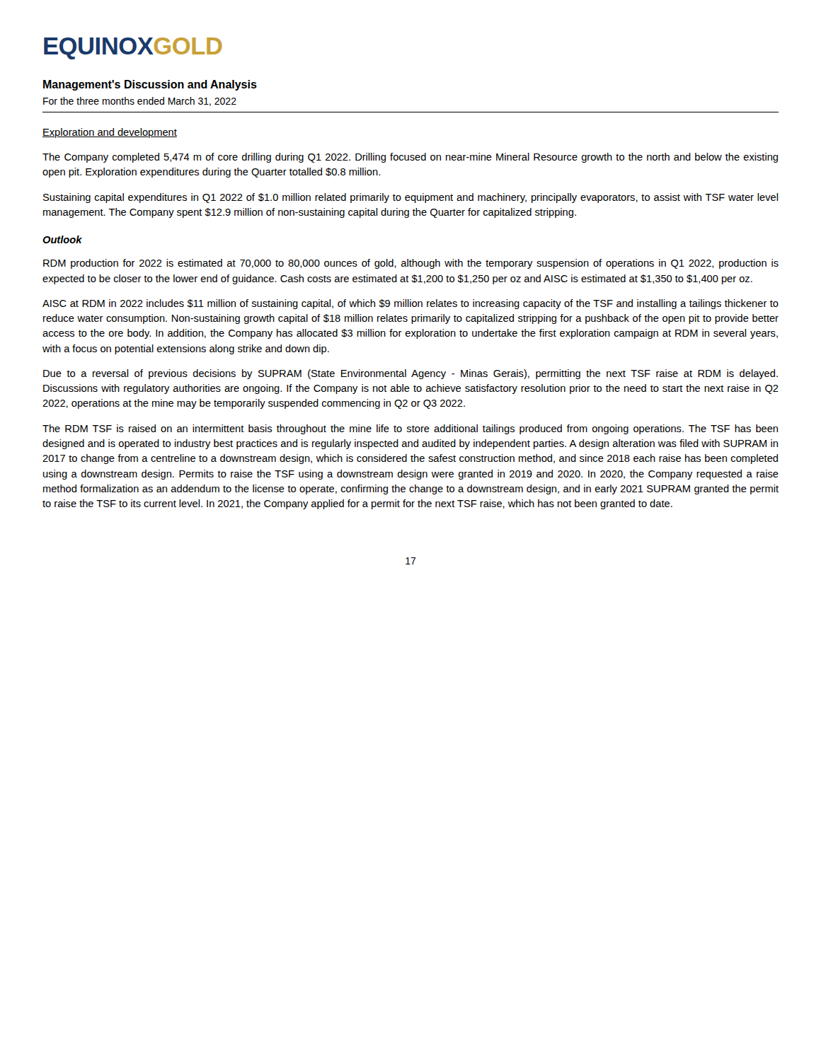EQUINOX GOLD
Management's Discussion and Analysis
For the three months ended March 31, 2022
Exploration and development
The Company completed 5,474 m of core drilling during Q1 2022. Drilling focused on near-mine Mineral Resource growth to the north and below the existing open pit. Exploration expenditures during the Quarter totalled $0.8 million.
Sustaining capital expenditures in Q1 2022 of $1.0 million related primarily to equipment and machinery, principally evaporators, to assist with TSF water level management. The Company spent $12.9 million of non-sustaining capital during the Quarter for capitalized stripping.
Outlook
RDM production for 2022 is estimated at 70,000 to 80,000 ounces of gold, although with the temporary suspension of operations in Q1 2022, production is expected to be closer to the lower end of guidance. Cash costs are estimated at $1,200 to $1,250 per oz and AISC is estimated at $1,350 to $1,400 per oz.
AISC at RDM in 2022 includes $11 million of sustaining capital, of which $9 million relates to increasing capacity of the TSF and installing a tailings thickener to reduce water consumption. Non-sustaining growth capital of $18 million relates primarily to capitalized stripping for a pushback of the open pit to provide better access to the ore body. In addition, the Company has allocated $3 million for exploration to undertake the first exploration campaign at RDM in several years, with a focus on potential extensions along strike and down dip.
Due to a reversal of previous decisions by SUPRAM (State Environmental Agency - Minas Gerais), permitting the next TSF raise at RDM is delayed. Discussions with regulatory authorities are ongoing. If the Company is not able to achieve satisfactory resolution prior to the need to start the next raise in Q2 2022, operations at the mine may be temporarily suspended commencing in Q2 or Q3 2022.
The RDM TSF is raised on an intermittent basis throughout the mine life to store additional tailings produced from ongoing operations. The TSF has been designed and is operated to industry best practices and is regularly inspected and audited by independent parties. A design alteration was filed with SUPRAM in 2017 to change from a centreline to a downstream design, which is considered the safest construction method, and since 2018 each raise has been completed using a downstream design. Permits to raise the TSF using a downstream design were granted in 2019 and 2020. In 2020, the Company requested a raise method formalization as an addendum to the license to operate, confirming the change to a downstream design, and in early 2021 SUPRAM granted the permit to raise the TSF to its current level. In 2021, the Company applied for a permit for the next TSF raise, which has not been granted to date.
17